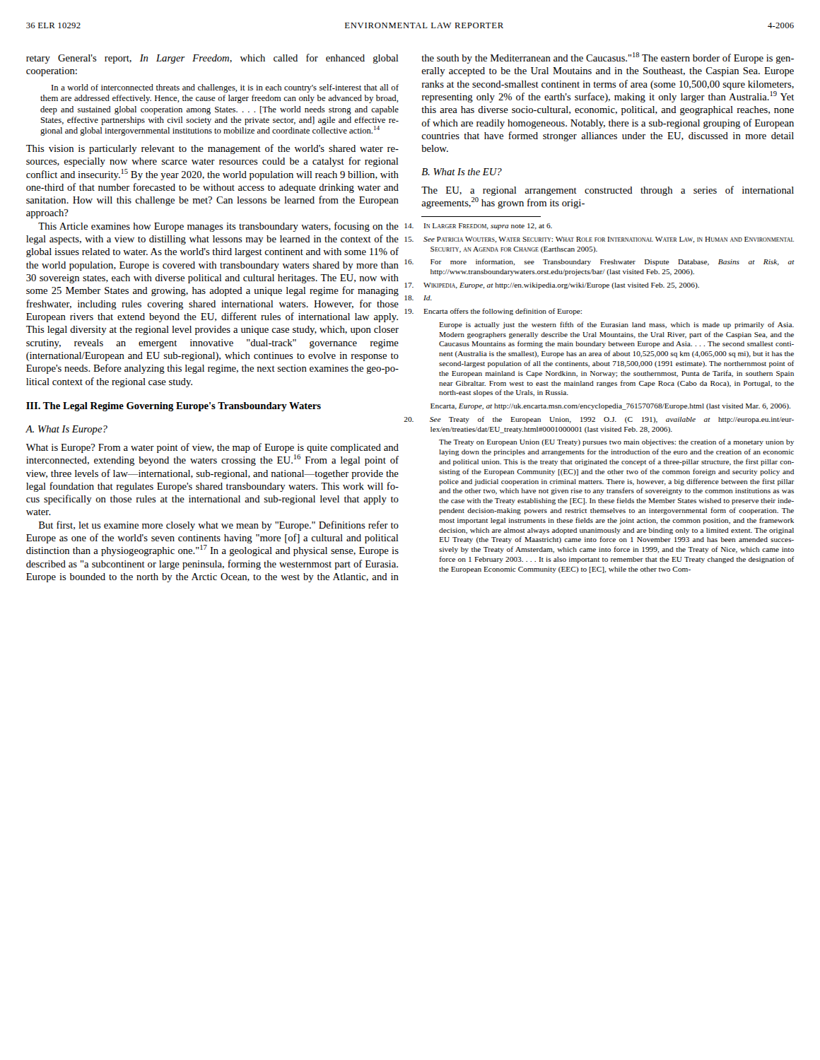36 ELR 10292 ENVIRONMENTAL LAW REPORTER 4-2006
retary General's report, In Larger Freedom, which called for enhanced global cooperation:
In a world of interconnected threats and challenges, it is in each country's self-interest that all of them are addressed effectively. Hence, the cause of larger freedom can only be advanced by broad, deep and sustained global cooperation among States. . . . [The world needs strong and capable States, effective partnerships with civil society and the private sector, and] agile and effective regional and global intergovernmental institutions to mobilize and coordinate collective action.14
This vision is particularly relevant to the management of the world's shared water resources, especially now where scarce water resources could be a catalyst for regional conflict and insecurity.15 By the year 2020, the world population will reach 9 billion, with one-third of that number forecasted to be without access to adequate drinking water and sanitation. How will this challenge be met? Can lessons be learned from the European approach?
This Article examines how Europe manages its transboundary waters, focusing on the legal aspects, with a view to distilling what lessons may be learned in the context of the global issues related to water. As the world's third largest continent and with some 11% of the world population, Europe is covered with transboundary waters shared by more than 30 sovereign states, each with diverse political and cultural heritages. The EU, now with some 25 Member States and growing, has adopted a unique legal regime for managing freshwater, including rules covering shared international waters. However, for those European rivers that extend beyond the EU, different rules of international law apply. This legal diversity at the regional level provides a unique case study, which, upon closer scrutiny, reveals an emergent innovative "dual-track" governance regime (international/European and EU sub-regional), which continues to evolve in response to Europe's needs. Before analyzing this legal regime, the next section examines the geo-political context of the regional case study.
III. The Legal Regime Governing Europe's Transboundary Waters
A. What Is Europe?
What is Europe? From a water point of view, the map of Europe is quite complicated and interconnected, extending beyond the waters crossing the EU.16 From a legal point of view, three levels of law—international, sub-regional, and national—together provide the legal foundation that regulates Europe's shared transboundary waters. This work will focus specifically on those rules at the international and sub-regional level that apply to water.
But first, let us examine more closely what we mean by "Europe." Definitions refer to Europe as one of the world's seven continents having "more [of] a cultural and political distinction than a physiogeographic one."17 In a geological and physical sense, Europe is described as "a subcontinent or large peninsula, forming the westernmost part of Eurasia. Europe is bounded to the north by the Arctic Ocean, to the west by the Atlantic, and in the south by the Mediterranean and the Caucasus."18 The eastern border of Europe is generally accepted to be the Ural Moutains and in the Southeast, the Caspian Sea. Europe ranks at the second-smallest continent in terms of area (some 10,500,00 squre kilometers, representing only 2% of the earth's surface), making it only larger than Australia.19 Yet this area has diverse socio-cultural, economic, political, and geographical reaches, none of which are readily homogeneous. Notably, there is a sub-regional grouping of European countries that have formed stronger alliances under the EU, discussed in more detail below.
B. What Is the EU?
The EU, a regional arrangement constructed through a series of international agreements,20 has grown from its origi-
14. In Larger Freedom, supra note 12, at 6.
15. See Patricia Wouters, Water Security: What Role for International Water Law, in Human and Environmental Security, an Agenda for Change (Earthscan 2005).
16. For more information, see Transboundary Freshwater Dispute Database, Basins at Risk, at http://www.transboundarywaters.orst.edu/projects/bar/ (last visited Feb. 25, 2006).
17. Wikipedia, Europe, at http://en.wikipedia.org/wiki/Europe (last visited Feb. 25, 2006).
18. Id.
19. Encarta offers the following definition of Europe:
Europe is actually just the western fifth of the Eurasian land mass, which is made up primarily of Asia. Modern geographers generally describe the Ural Mountains, the Ural River, part of the Caspian Sea, and the Caucasus Mountains as forming the main boundary between Europe and Asia. . . . The second smallest continent (Australia is the smallest), Europe has an area of about 10,525,000 sq km (4,065,000 sq mi), but it has the second-largest population of all the continents, about 718,500,000 (1991 estimate). The northernmost point of the European mainland is Cape Nordkinn, in Norway; the southernmost, Punta de Tarifa, in southern Spain near Gibraltar. From west to east the mainland ranges from Cape Roca (Cabo da Roca), in Portugal, to the north-east slopes of the Urals, in Russia.
Encarta, Europe, at http://uk.encarta.msn.com/encyclopedia_761570768/Europe.html (last visited Mar. 6, 2006).
20. See Treaty of the European Union, 1992 O.J. (C 191), available at http://europa.eu.int/eur-lex/en/treaties/dat/EU_treaty.html#0001000001 (last visited Feb. 28, 2006).
The Treaty on European Union (EU Treaty) pursues two main objectives: the creation of a monetary union by laying down the principles and arrangements for the introduction of the euro and the creation of an economic and political union. This is the treaty that originated the concept of a three-pillar structure, the first pillar consisting of the European Community [(EC)] and the other two of the common foreign and security policy and police and judicial cooperation in criminal matters. There is, however, a big difference between the first pillar and the other two, which have not given rise to any transfers of sovereignty to the common institutions as was the case with the Treaty establishing the [EC]. In these fields the Member States wished to preserve their independent decision-making powers and restrict themselves to an intergovernmental form of cooperation. The most important legal instruments in these fields are the joint action, the common position, and the framework decision, which are almost always adopted unanimously and are binding only to a limited extent. The original EU Treaty (the Treaty of Maastricht) came into force on 1 November 1993 and has been amended successively by the Treaty of Amsterdam, which came into force in 1999, and the Treaty of Nice, which came into force on 1 February 2003. . . . It is also important to remember that the EU Treaty changed the designation of the European Economic Community (EEC) to [EC], while the other two Com-